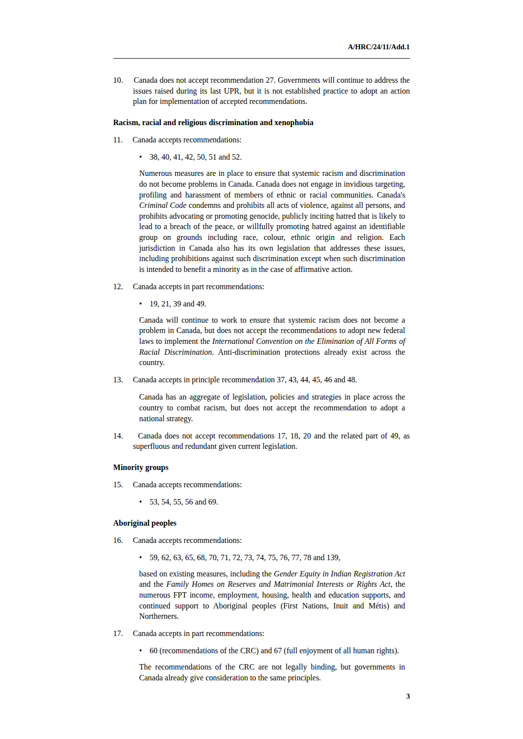A/HRC/24/11/Add.1
10. Canada does not accept recommendation 27. Governments will continue to address the issues raised during its last UPR, but it is not established practice to adopt an action plan for implementation of accepted recommendations.
Racism, racial and religious discrimination and xenophobia
11. Canada accepts recommendations:
38, 40, 41, 42, 50, 51 and 52.
Numerous measures are in place to ensure that systemic racism and discrimination do not become problems in Canada. Canada does not engage in invidious targeting, profiling and harassment of members of ethnic or racial communities. Canada's Criminal Code condemns and prohibits all acts of violence, against all persons, and prohibits advocating or promoting genocide, publicly inciting hatred that is likely to lead to a breach of the peace, or willfully promoting hatred against an identifiable group on grounds including race, colour, ethnic origin and religion. Each jurisdiction in Canada also has its own legislation that addresses these issues, including prohibitions against such discrimination except when such discrimination is intended to benefit a minority as in the case of affirmative action.
12. Canada accepts in part recommendations:
19, 21, 39 and 49.
Canada will continue to work to ensure that systemic racism does not become a problem in Canada, but does not accept the recommendations to adopt new federal laws to implement the International Convention on the Elimination of All Forms of Racial Discrimination. Anti-discrimination protections already exist across the country.
13. Canada accepts in principle recommendation 37, 43, 44, 45, 46 and 48.
Canada has an aggregate of legislation, policies and strategies in place across the country to combat racism, but does not accept the recommendation to adopt a national strategy.
14. Canada does not accept recommendations 17, 18, 20 and the related part of 49, as superfluous and redundant given current legislation.
Minority groups
15. Canada accepts recommendations:
53, 54, 55, 56 and 69.
Aboriginal peoples
16. Canada accepts recommendations:
59, 62, 63, 65, 68, 70, 71, 72, 73, 74, 75, 76, 77, 78 and 139,
based on existing measures, including the Gender Equity in Indian Registration Act and the Family Homes on Reserves and Matrimonial Interests or Rights Act, the numerous FPT income, employment, housing, health and education supports, and continued support to Aboriginal peoples (First Nations, Inuit and Métis) and Northerners.
17. Canada accepts in part recommendations:
60 (recommendations of the CRC) and 67 (full enjoyment of all human rights).
The recommendations of the CRC are not legally binding, but governments in Canada already give consideration to the same principles.
3